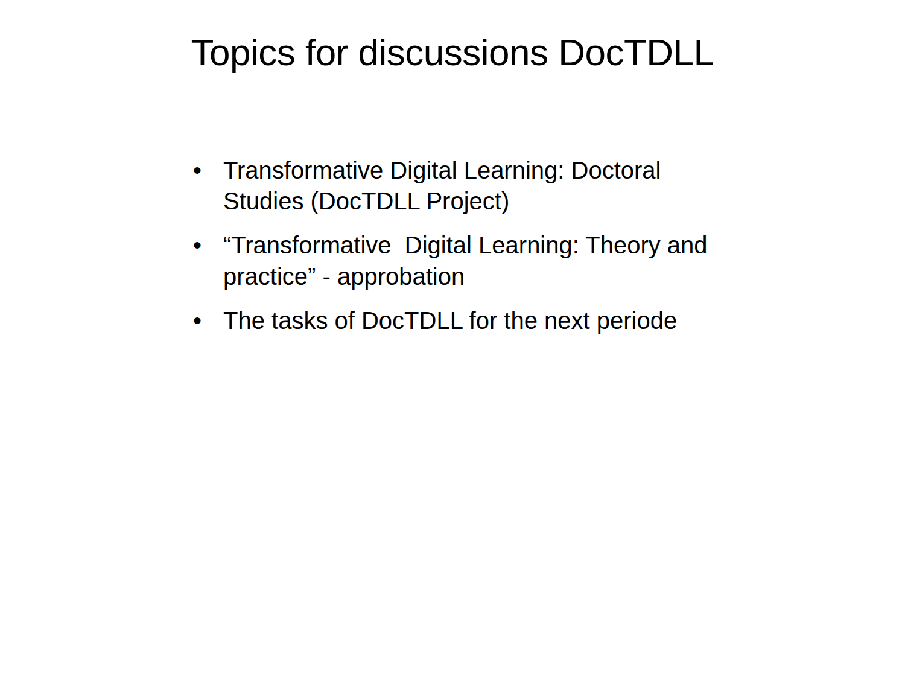Topics for discussions DocTDLL
Transformative Digital Learning: Doctoral Studies (DocTDLL Project)
“Transformative Digital Learning: Theory and practice” - approbation
The tasks of DocTDLL for the next periode